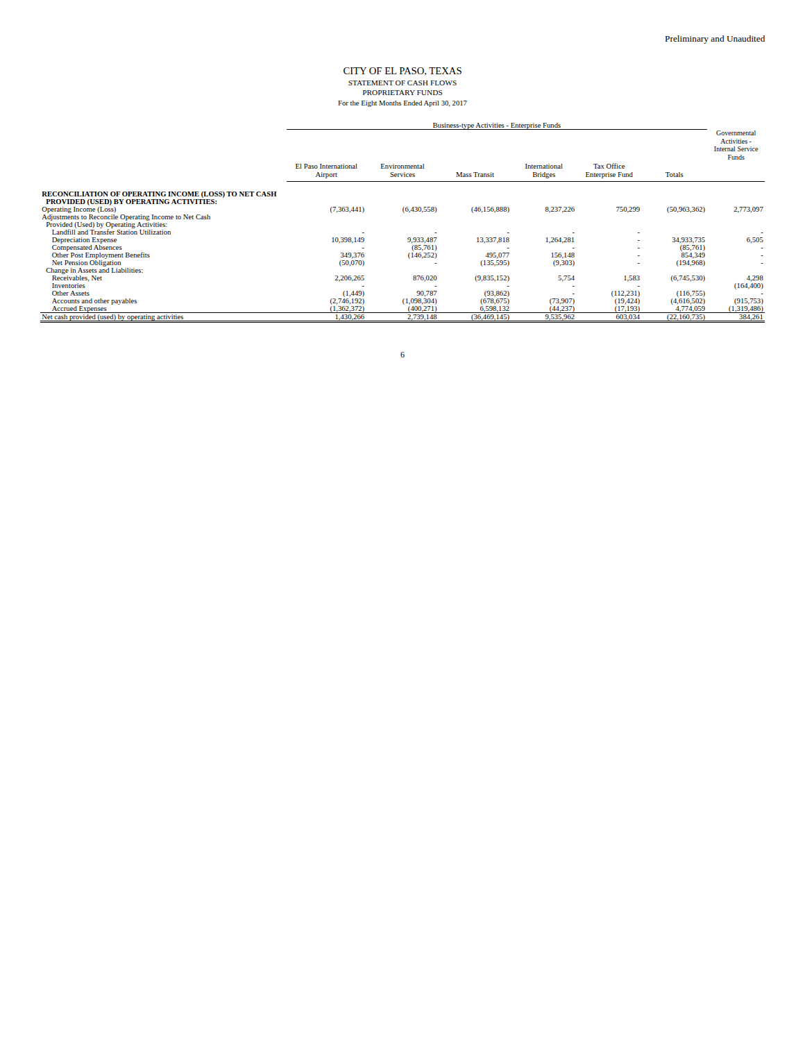Preliminary and Unaudited
CITY OF EL PASO, TEXAS
STATEMENT OF CASH FLOWS
PROPRIETARY FUNDS
For the Eight Months Ended April 30, 2017
| | Business-type Activities - Enterprise Funds | |
| | | Governmental Activities - Internal Service Funds |
| | El Paso International Airport | Environmental Services | Mass Transit | International Bridges | Tax Office Enterprise Fund | Totals | |
| RECONCILIATION OF OPERATING INCOME (LOSS) TO NET CASH | |
| PROVIDED (USED) BY OPERATING ACTIVITIES: | |
| Operating Income (Loss) | (7,363,441) | (6,430,558) | (46,156,888) | 8,237,226 | 750,299 | (50,963,362) | 2,773,097 |
| Adjustments to Reconcile Operating Income to Net Cash | |
| Provided (Used) by Operating Activities: | |
| Landfill and Transfer Station Utilization | - | - | - | - | - | | - |
| Depreciation Expense | 10,398,149 | 9,933,487 | 13,337,818 | 1,264,281 | - | 34,933,735 | 6,505 |
| Compensated Absences | - | (85,761) | - | - | - | (85,761) | - |
| Other Post Employment Benefits | 349,376 | (146,252) | 495,077 | 156,148 | - | 854,349 | - |
| Net Pension Obligation | (50,070) | - | (135,595) | (9,303) | - | (194,968) | - |
| Change in Assets and Liabilities: | |
| Receivables, Net | 2,206,265 | 876,020 | (9,835,152) | 5,754 | 1,583 | (6,745,530) | 4,298 |
| Inventories | - | - | - | - | - | | (164,400) |
| Other Assets | (1,449) | 90,787 | (93,862) | - | (112,231) | (116,755) | - |
| Accounts and other payables | (2,746,192) | (1,098,304) | (678,675) | (73,907) | (19,424) | (4,616,502) | (915,753) |
| Accrued Expenses | (1,362,372) | (400,271) | 6,598,132 | (44,237) | (17,193) | 4,774,059 | (1,319,486) |
| Net cash provided (used) by operating activities | 1,430,266 | 2,739,148 | (36,469,145) | 9,535,962 | 603,034 | (22,160,735) | 384,261 |
6